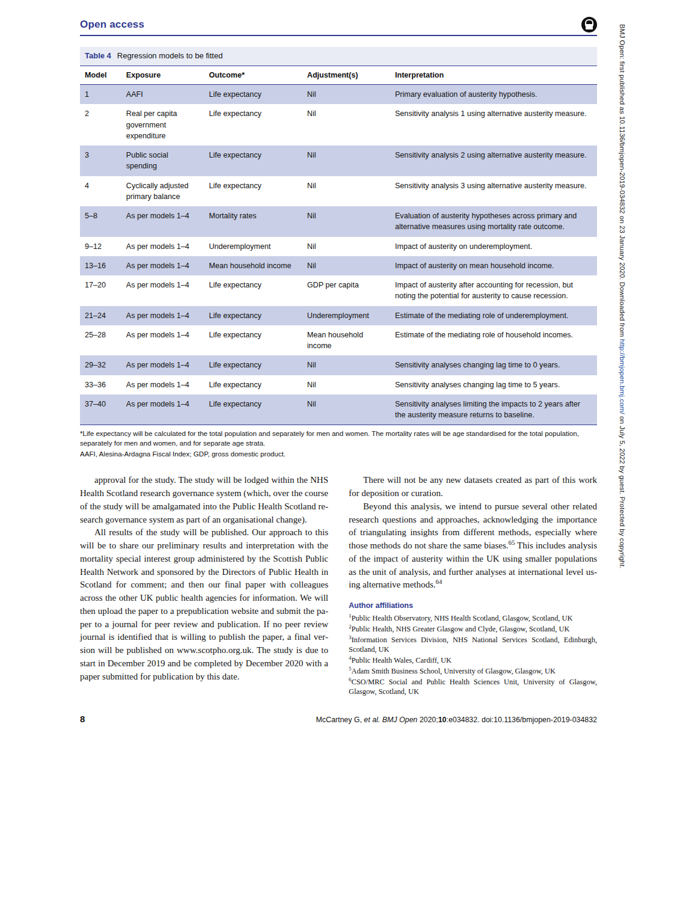BMJ Open: first published as 10.1136/bmjopen-2019-034832 on 23 January 2020. Downloaded from http://bmjopen.bmj.com/ on July 5, 2022 by guest. Protected by copyright.
Open access
Table 4 Regression models to be fitted
| Model | Exposure | Outcome* | Adjustment(s) | Interpretation |
| --- | --- | --- | --- | --- |
| 1 | AAFI | Life expectancy | Nil | Primary evaluation of austerity hypothesis. |
| 2 | Real per capita government expenditure | Life expectancy | Nil | Sensitivity analysis 1 using alternative austerity measure. |
| 3 | Public social spending | Life expectancy | Nil | Sensitivity analysis 2 using alternative austerity measure. |
| 4 | Cyclically adjusted primary balance | Life expectancy | Nil | Sensitivity analysis 3 using alternative austerity measure. |
| 5–8 | As per models 1–4 | Mortality rates | Nil | Evaluation of austerity hypotheses across primary and alternative measures using mortality rate outcome. |
| 9–12 | As per models 1–4 | Underemployment | Nil | Impact of austerity on underemployment. |
| 13–16 | As per models 1–4 | Mean household income | Nil | Impact of austerity on mean household income. |
| 17–20 | As per models 1–4 | Life expectancy | GDP per capita | Impact of austerity after accounting for recession, but noting the potential for austerity to cause recession. |
| 21–24 | As per models 1–4 | Life expectancy | Underemployment | Estimate of the mediating role of underemployment. |
| 25–28 | As per models 1–4 | Life expectancy | Mean household income | Estimate of the mediating role of household incomes. |
| 29–32 | As per models 1–4 | Life expectancy | Nil | Sensitivity analyses changing lag time to 0 years. |
| 33–36 | As per models 1–4 | Life expectancy | Nil | Sensitivity analyses changing lag time to 5 years. |
| 37–40 | As per models 1–4 | Life expectancy | Nil | Sensitivity analyses limiting the impacts to 2 years after the austerity measure returns to baseline. |
*Life expectancy will be calculated for the total population and separately for men and women. The mortality rates will be age standardised for the total population, separately for men and women, and for separate age strata.
AAFI, Alesina-Ardagna Fiscal Index; GDP, gross domestic product.
approval for the study. The study will be lodged within the NHS Health Scotland research governance system (which, over the course of the study will be amalgamated into the Public Health Scotland research governance system as part of an organisational change).
All results of the study will be published. Our approach to this will be to share our preliminary results and interpretation with the mortality special interest group administered by the Scottish Public Health Network and sponsored by the Directors of Public Health in Scotland for comment; and then our final paper with colleagues across the other UK public health agencies for information. We will then upload the paper to a prepublication website and submit the paper to a journal for peer review and publication. If no peer review journal is identified that is willing to publish the paper, a final version will be published on www.scotpho.org.uk. The study is due to start in December 2019 and be completed by December 2020 with a paper submitted for publication by this date.
There will not be any new datasets created as part of this work for deposition or curation.
Beyond this analysis, we intend to pursue several other related research questions and approaches, acknowledging the importance of triangulating insights from different methods, especially where those methods do not share the same biases.65 This includes analysis of the impact of austerity within the UK using smaller populations as the unit of analysis, and further analyses at international level using alternative methods.64
Author affiliations
1Public Health Observatory, NHS Health Scotland, Glasgow, Scotland, UK
2Public Health, NHS Greater Glasgow and Clyde, Glasgow, Scotland, UK
3Information Services Division, NHS National Services Scotland, Edinburgh, Scotland, UK
4Public Health Wales, Cardiff, UK
5Adam Smith Business School, University of Glasgow, Glasgow, UK
6CSO/MRC Social and Public Health Sciences Unit, University of Glasgow, Glasgow, Scotland, UK
8
McCartney G, et al. BMJ Open 2020;10:e034832. doi:10.1136/bmjopen-2019-034832